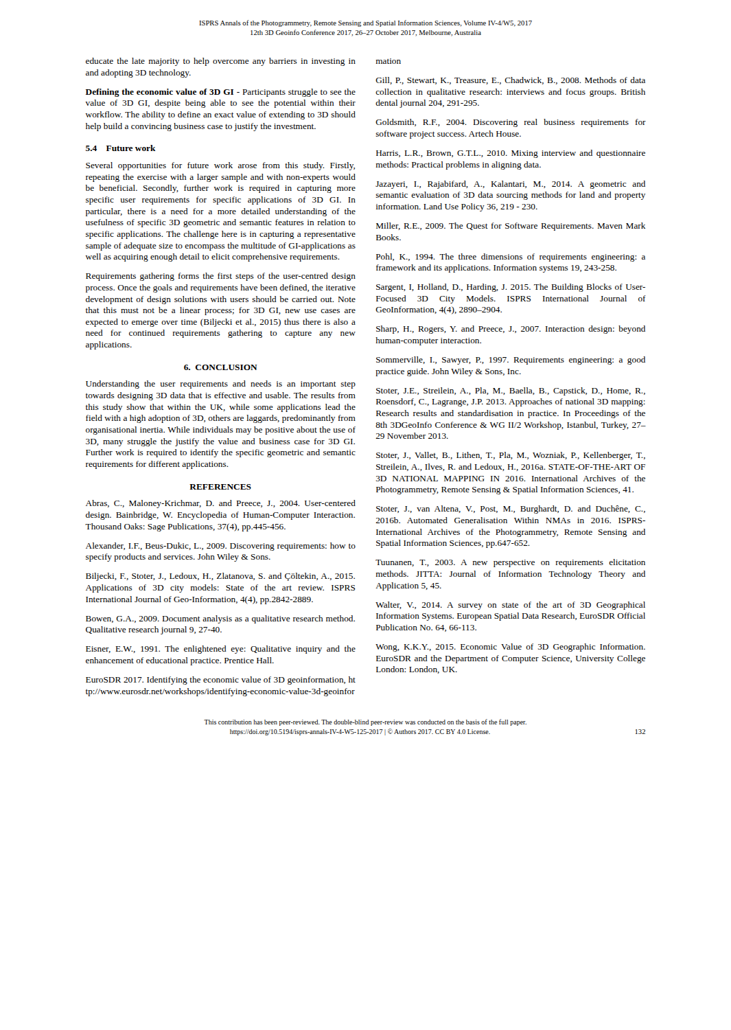ISPRS Annals of the Photogrammetry, Remote Sensing and Spatial Information Sciences, Volume IV-4/W5, 2017
12th 3D Geoinfo Conference 2017, 26–27 October 2017, Melbourne, Australia
educate the late majority to help overcome any barriers in investing in and adopting 3D technology.
Defining the economic value of 3D GI - Participants struggle to see the value of 3D GI, despite being able to see the potential within their workflow. The ability to define an exact value of extending to 3D should help build a convincing business case to justify the investment.
5.4 Future work
Several opportunities for future work arose from this study. Firstly, repeating the exercise with a larger sample and with non-experts would be beneficial. Secondly, further work is required in capturing more specific user requirements for specific applications of 3D GI. In particular, there is a need for a more detailed understanding of the usefulness of specific 3D geometric and semantic features in relation to specific applications. The challenge here is in capturing a representative sample of adequate size to encompass the multitude of GI-applications as well as acquiring enough detail to elicit comprehensive requirements.
Requirements gathering forms the first steps of the user-centred design process. Once the goals and requirements have been defined, the iterative development of design solutions with users should be carried out. Note that this must not be a linear process; for 3D GI, new use cases are expected to emerge over time (Biljecki et al., 2015) thus there is also a need for continued requirements gathering to capture any new applications.
6. Conclusion
Understanding the user requirements and needs is an important step towards designing 3D data that is effective and usable. The results from this study show that within the UK, while some applications lead the field with a high adoption of 3D, others are laggards, predominantly from organisational inertia. While individuals may be positive about the use of 3D, many struggle the justify the value and business case for 3D GI. Further work is required to identify the specific geometric and semantic requirements for different applications.
References
Abras, C., Maloney-Krichmar, D. and Preece, J., 2004. User-centered design. Bainbridge, W. Encyclopedia of Human-Computer Interaction. Thousand Oaks: Sage Publications, 37(4), pp.445-456.
Alexander, I.F., Beus-Dukic, L., 2009. Discovering requirements: how to specify products and services. John Wiley & Sons.
Biljecki, F., Stoter, J., Ledoux, H., Zlatanova, S. and Çöltekin, A., 2015. Applications of 3D city models: State of the art review. ISPRS International Journal of Geo-Information, 4(4), pp.2842-2889.
Bowen, G.A., 2009. Document analysis as a qualitative research method. Qualitative research journal 9, 27-40.
Eisner, E.W., 1991. The enlightened eye: Qualitative inquiry and the enhancement of educational practice. Prentice Hall.
EuroSDR 2017. Identifying the economic value of 3D geoinformation, http://www.eurosdr.net/workshops/identifying-economic-value-3d-geoinformation
Gill, P., Stewart, K., Treasure, E., Chadwick, B., 2008. Methods of data collection in qualitative research: interviews and focus groups. British dental journal 204, 291-295.
Goldsmith, R.F., 2004. Discovering real business requirements for software project success. Artech House.
Harris, L.R., Brown, G.T.L., 2010. Mixing interview and questionnaire methods: Practical problems in aligning data.
Jazayeri, I., Rajabifard, A., Kalantari, M., 2014. A geometric and semantic evaluation of 3D data sourcing methods for land and property information. Land Use Policy 36, 219 - 230.
Miller, R.E., 2009. The Quest for Software Requirements. Maven Mark Books.
Pohl, K., 1994. The three dimensions of requirements engineering: a framework and its applications. Information systems 19, 243-258.
Sargent, I, Holland, D., Harding, J. 2015. The Building Blocks of User-Focused 3D City Models. ISPRS International Journal of GeoInformation, 4(4), 2890–2904.
Sharp, H., Rogers, Y. and Preece, J., 2007. Interaction design: beyond human-computer interaction.
Sommerville, I., Sawyer, P., 1997. Requirements engineering: a good practice guide. John Wiley & Sons, Inc.
Stoter, J.E., Streilein, A., Pla, M., Baella, B., Capstick, D., Home, R., Roensdorf, C., Lagrange, J.P. 2013. Approaches of national 3D mapping: Research results and standardisation in practice. In Proceedings of the 8th 3DGeoInfo Conference & WG II/2 Workshop, Istanbul, Turkey, 27–29 November 2013.
Stoter, J., Vallet, B., Lithen, T., Pla, M., Wozniak, P., Kellenberger, T., Streilein, A., Ilves, R. and Ledoux, H., 2016a. STATE-OF-THE-ART OF 3D NATIONAL MAPPING IN 2016. International Archives of the Photogrammetry, Remote Sensing & Spatial Information Sciences, 41.
Stoter, J., van Altena, V., Post, M., Burghardt, D. and Duchêne, C., 2016b. Automated Generalisation Within NMAs in 2016. ISPRS-International Archives of the Photogrammetry, Remote Sensing and Spatial Information Sciences, pp.647-652.
Tuunanen, T., 2003. A new perspective on requirements elicitation methods. JITTA: Journal of Information Technology Theory and Application 5, 45.
Walter, V., 2014. A survey on state of the art of 3D Geographical Information Systems. European Spatial Data Research, EuroSDR Official Publication No. 64, 66-113.
Wong, K.K.Y., 2015. Economic Value of 3D Geographic Information. EuroSDR and the Department of Computer Science, University College London: London, UK.
This contribution has been peer-reviewed. The double-blind peer-review was conducted on the basis of the full paper.
https://doi.org/10.5194/isprs-annals-IV-4-W5-125-2017 | © Authors 2017. CC BY 4.0 License. 132